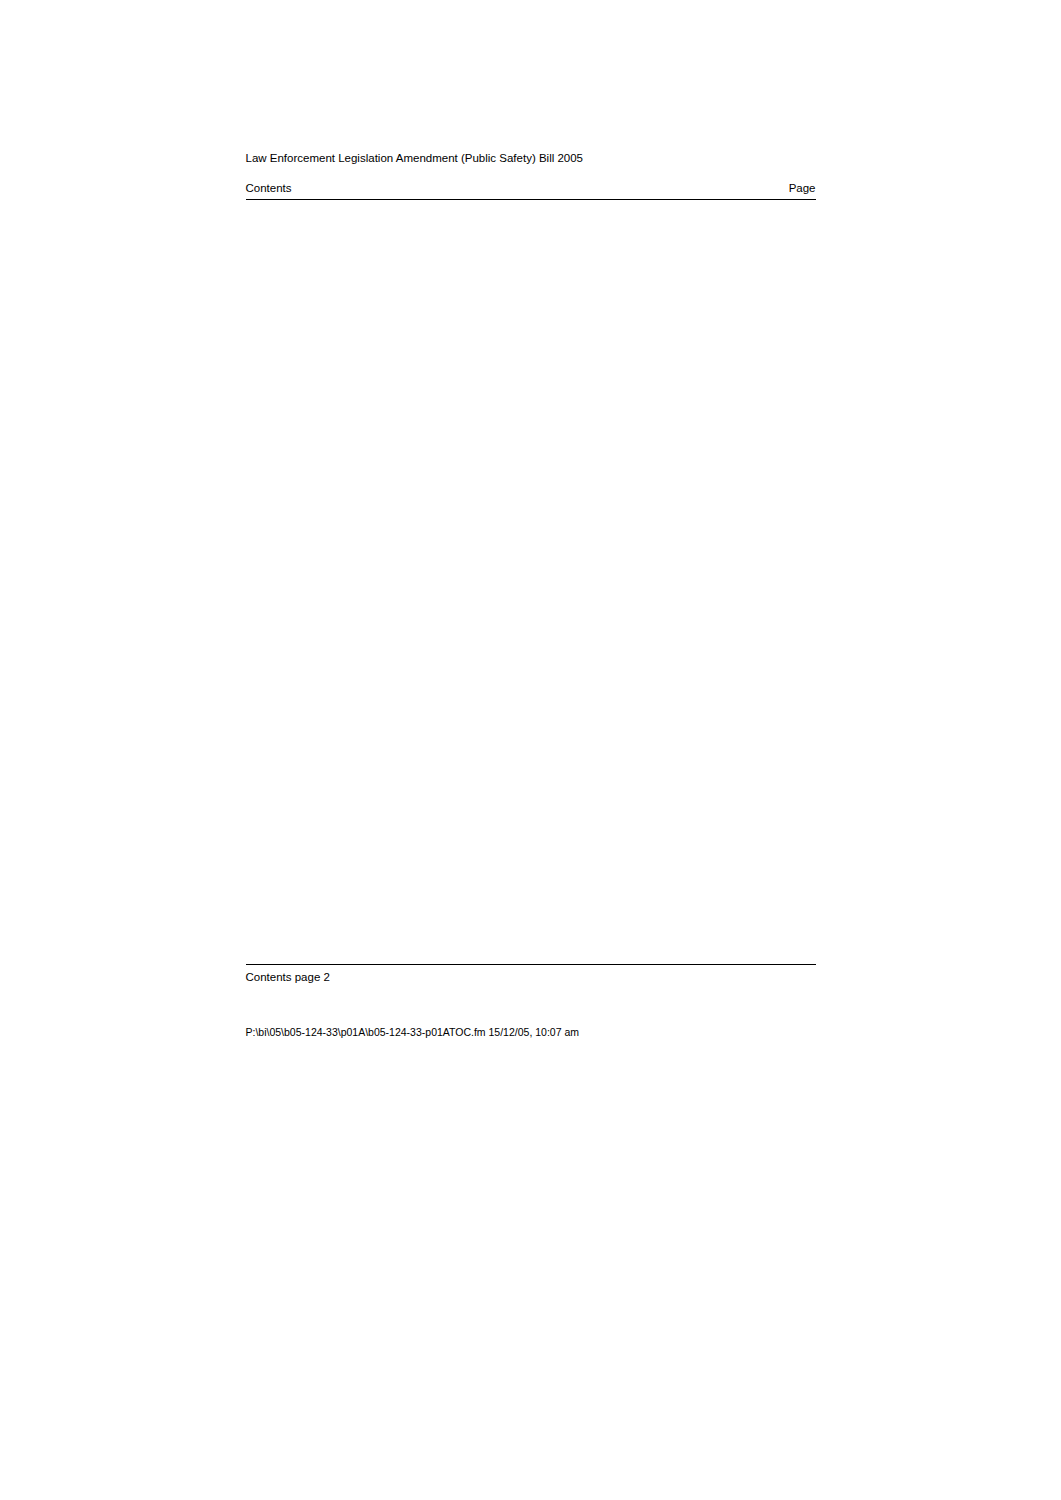Law Enforcement Legislation Amendment (Public Safety) Bill 2005
Contents Page
Contents page 2
P:\bi\05\b05-124-33\p01A\b05-124-33-p01ATOC.fm 15/12/05, 10:07 am